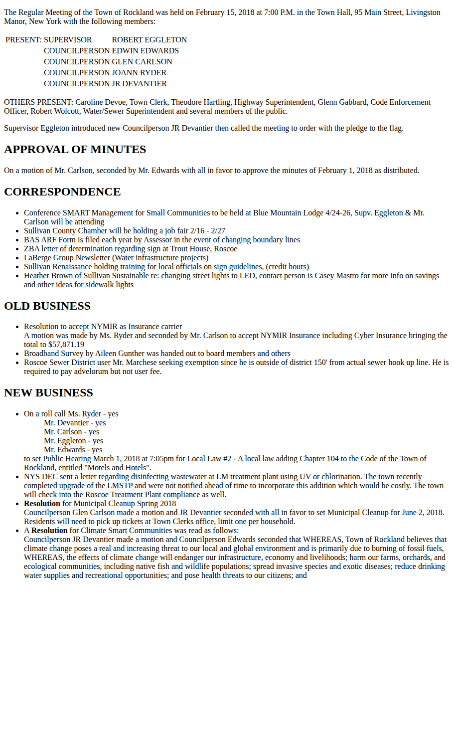The Regular Meeting of the Town of Rockland was held on February 15, 2018 at 7:00 P.M. in the Town Hall, 95 Main Street, Livingston Manor, New York with the following members:
| PRESENT: | SUPERVISOR | ROBERT EGGLETON |
| | COUNCILPERSON | EDWIN EDWARDS |
| | COUNCILPERSON | GLEN CARLSON |
| | COUNCILPERSON | JOANN RYDER |
| | COUNCILPERSON | JR DEVANTIER |
OTHERS PRESENT: Caroline Devoe, Town Clerk, Theodore Hartling, Highway Superintendent, Glenn Gabbard, Code Enforcement Officer, Robert Wolcott, Water/Sewer Superintendent and several members of the public.
Supervisor Eggleton introduced new Councilperson JR Devantier then called the meeting to order with the pledge to the flag.
APPROVAL OF MINUTES
On a motion of Mr. Carlson, seconded by Mr. Edwards with all in favor to approve the minutes of February 1, 2018 as distributed.
CORRESPONDENCE
Conference SMART Management for Small Communities to be held at Blue Mountain Lodge 4/24-26, Supv. Eggleton & Mr. Carlson will be attending
Sullivan County Chamber will be holding a job fair 2/16 - 2/27
BAS ARF Form is filed each year by Assessor in the event of changing boundary lines
ZBA letter of determination regarding sign at Trout House, Roscoe
LaBerge Group Newsletter (Water infrastructure projects)
Sullivan Renaissance holding training for local officials on sign guidelines, (credit hours)
Heather Brown of Sullivan Sustainable re: changing street lights to LED, contact person is Casey Mastro for more info on savings and other ideas for sidewalk lights
OLD BUSINESS
Resolution to accept NYMIR as Insurance carrier
A motion was made by Ms. Ryder and seconded by Mr. Carlson to accept NYMIR Insurance including Cyber Insurance bringing the total to $57,871.19
Broadband Survey by Aileen Gunther was handed out to board members and others
Roscoe Sewer District user Mr. Marchese seeking exemption since he is outside of district 150' from actual sewer hook up line. He is required to pay advelorum but not user fee.
NEW BUSINESS
On a roll call Ms. Ryder - yes
Mr. Devantier - yes
Mr. Carlson - yes
Mr. Eggleton - yes
Mr. Edwards - yes
to set Public Hearing March 1, 2018 at 7:05pm for Local Law #2 - A local law adding Chapter 104 to the Code of the Town of Rockland, entitled "Motels and Hotels".
NYS DEC sent a letter regarding disinfecting wastewater at LM treatment plant using UV or chlorination. The town recently completed upgrade of the LMSTP and were not notified ahead of time to incorporate this addition which would be costly. The town will check into the Roscoe Treatment Plant compliance as well.
Resolution for Municipal Cleanup Spring 2018
Councilperson Glen Carlson made a motion and JR Devantier seconded with all in favor to set Municipal Cleanup for June 2, 2018. Residents will need to pick up tickets at Town Clerks office, limit one per household.
A Resolution for Climate Smart Communities was read as follows:
Councilperson JR Devantier made a motion and Councilperson Edwards seconded that WHEREAS, Town of Rockland believes that climate change poses a real and increasing threat to our local and global environment and is primarily due to burning of fossil fuels, WHEREAS, the effects of climate change will endanger our infrastructure, economy and livelihoods; harm our farms, orchards, and ecological communities, including native fish and wildlife populations; spread invasive species and exotic diseases; reduce drinking water supplies and recreational opportunities; and pose health threats to our citizens; and